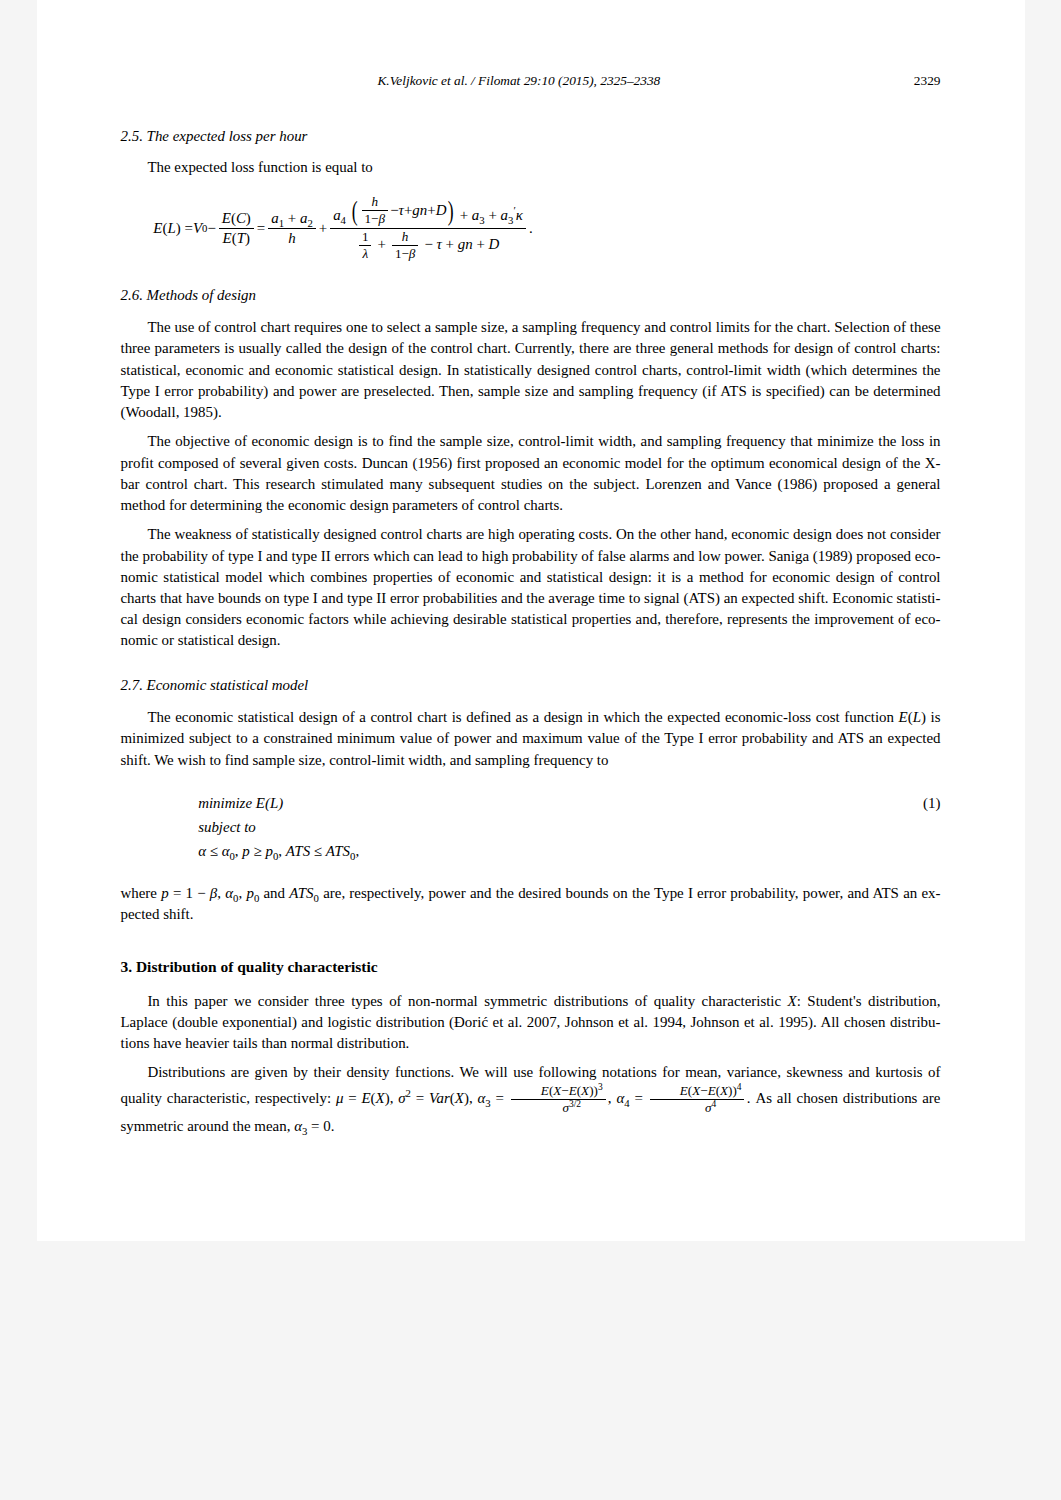K.Veljkovic et al. / Filomat 29:10 (2015), 2325–2338 2329
2.5. The expected loss per hour
The expected loss function is equal to
E(L) = V0 − E(C) E(T) = a1 + a2 h + a4 ( h 1−β − τ + gn + D ) + a3 + a3′κ 1 λ + h 1−β − τ + gn + D .
2.6. Methods of design
The use of control chart requires one to select a sample size, a sampling frequency and control limits for the chart. Selection of these three parameters is usually called the design of the control chart. Currently, there are three general methods for design of control charts: statistical, economic and economic statistical design. In statistically designed control charts, control-limit width (which determines the Type I error probability) and power are preselected. Then, sample size and sampling frequency (if ATS is specified) can be determined (Woodall, 1985).
The objective of economic design is to find the sample size, control-limit width, and sampling frequency that minimize the loss in profit composed of several given costs. Duncan (1956) first proposed an economic model for the optimum economical design of the X-bar control chart. This research stimulated many subsequent studies on the subject. Lorenzen and Vance (1986) proposed a general method for determining the economic design parameters of control charts.
The weakness of statistically designed control charts are high operating costs. On the other hand, economic design does not consider the probability of type I and type II errors which can lead to high probability of false alarms and low power. Saniga (1989) proposed economic statistical model which combines properties of economic and statistical design: it is a method for economic design of control charts that have bounds on type I and type II error probabilities and the average time to signal (ATS) an expected shift. Economic statistical design considers economic factors while achieving desirable statistical properties and, therefore, represents the improvement of economic or statistical design.
2.7. Economic statistical model
The economic statistical design of a control chart is defined as a design in which the expected economic-loss cost function E(L) is minimized subject to a constrained minimum value of power and maximum value of the Type I error probability and ATS an expected shift. We wish to find sample size, control-limit width, and sampling frequency to
(1)
minimize E(L)
subject to
α ≤ α0, p ≥ p0, ATS ≤ ATS0,
where p = 1 − β, α0, p0 and ATS0 are, respectively, power and the desired bounds on the Type I error probability, power, and ATS an expected shift.
3. Distribution of quality characteristic
In this paper we consider three types of non-normal symmetric distributions of quality characteristic X: Student's distribution, Laplace (double exponential) and logistic distribution (Đorić et al. 2007, Johnson et al. 1994, Johnson et al. 1995). All chosen distributions have heavier tails than normal distribution.
Distributions are given by their density functions. We will use following notations for mean, variance, skewness and kurtosis of quality characteristic, respectively: μ = E(X), σ2 = Var(X), α3 = E(X−E(X))3 σ3/2, α4 = E(X−E(X))4 σ4. As all chosen distributions are symmetric around the mean, α3 = 0.